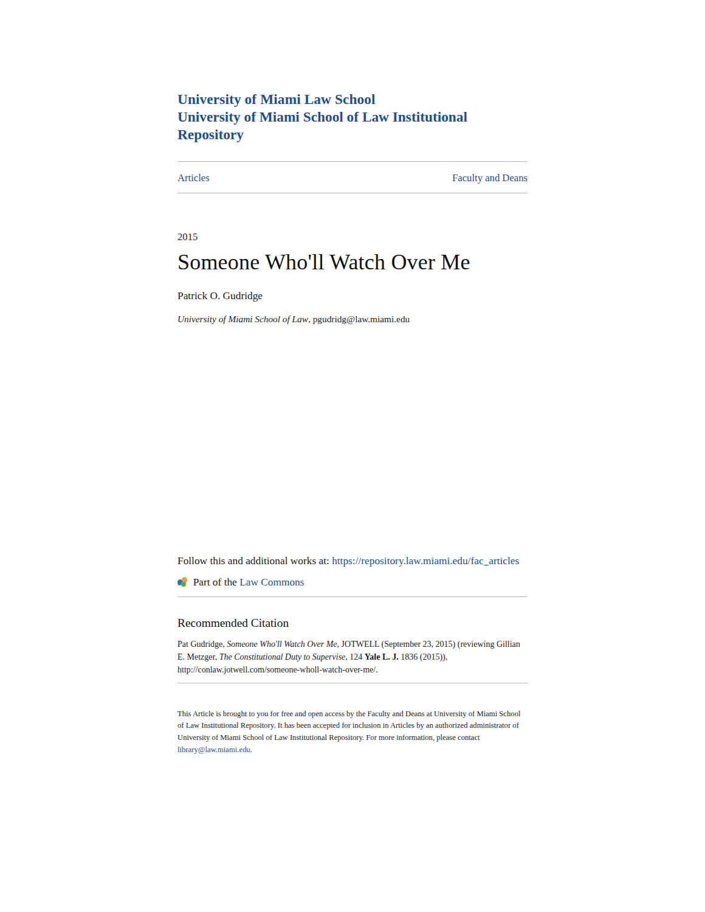University of Miami Law School
University of Miami School of Law Institutional Repository
Articles
Faculty and Deans
2015
Someone Who'll Watch Over Me
Patrick O. Gudridge
University of Miami School of Law, pgudridg@law.miami.edu
Follow this and additional works at: https://repository.law.miami.edu/fac_articles
Part of the Law Commons
Recommended Citation
Pat Gudridge, Someone Who'll Watch Over Me, JOTWELL (September 23, 2015) (reviewing Gillian E. Metzger, The Constitutional Duty to Supervise, 124 Yale L. J. 1836 (2015)), http://conlaw.jotwell.com/someone-wholl-watch-over-me/.
This Article is brought to you for free and open access by the Faculty and Deans at University of Miami School of Law Institutional Repository. It has been accepted for inclusion in Articles by an authorized administrator of University of Miami School of Law Institutional Repository. For more information, please contact library@law.miami.edu.